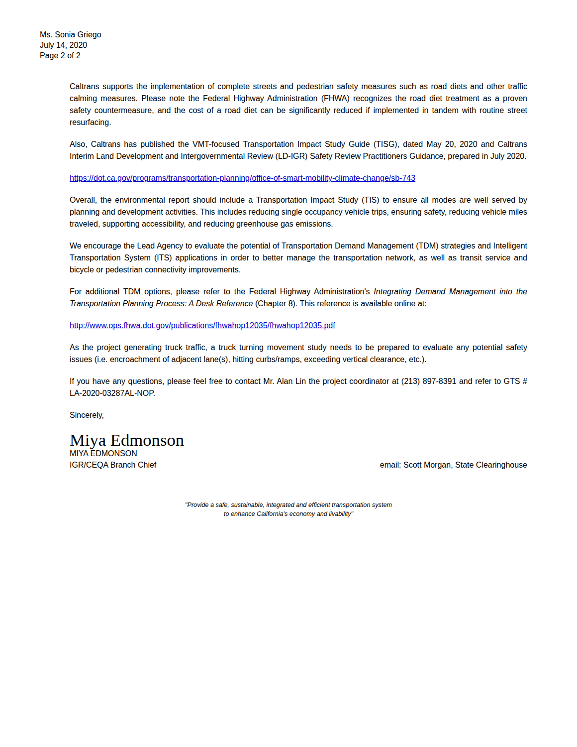Ms. Sonia Griego
July 14, 2020
Page 2 of 2
Caltrans supports the implementation of complete streets and pedestrian safety measures such as road diets and other traffic calming measures. Please note the Federal Highway Administration (FHWA) recognizes the road diet treatment as a proven safety countermeasure, and the cost of a road diet can be significantly reduced if implemented in tandem with routine street resurfacing.
Also, Caltrans has published the VMT-focused Transportation Impact Study Guide (TISG), dated May 20, 2020 and Caltrans Interim Land Development and Intergovernmental Review (LD-IGR) Safety Review Practitioners Guidance, prepared in July 2020.
https://dot.ca.gov/programs/transportation-planning/office-of-smart-mobility-climate-change/sb-743
Overall, the environmental report should include a Transportation Impact Study (TIS) to ensure all modes are well served by planning and development activities. This includes reducing single occupancy vehicle trips, ensuring safety, reducing vehicle miles traveled, supporting accessibility, and reducing greenhouse gas emissions.
We encourage the Lead Agency to evaluate the potential of Transportation Demand Management (TDM) strategies and Intelligent Transportation System (ITS) applications in order to better manage the transportation network, as well as transit service and bicycle or pedestrian connectivity improvements.
For additional TDM options, please refer to the Federal Highway Administration's Integrating Demand Management into the Transportation Planning Process: A Desk Reference (Chapter 8). This reference is available online at:
http://www.ops.fhwa.dot.gov/publications/fhwahop12035/fhwahop12035.pdf
As the project generating truck traffic, a truck turning movement study needs to be prepared to evaluate any potential safety issues (i.e. encroachment of adjacent lane(s), hitting curbs/ramps, exceeding vertical clearance, etc.).
If you have any questions, please feel free to contact Mr. Alan Lin the project coordinator at (213) 897-8391 and refer to GTS # LA-2020-03287AL-NOP.
Sincerely,
Miya Edmonson
MIYA EDMONSON
IGR/CEQA Branch Chief email: Scott Morgan, State Clearinghouse
"Provide a safe, sustainable, integrated and efficient transportation system
to enhance California's economy and livability"